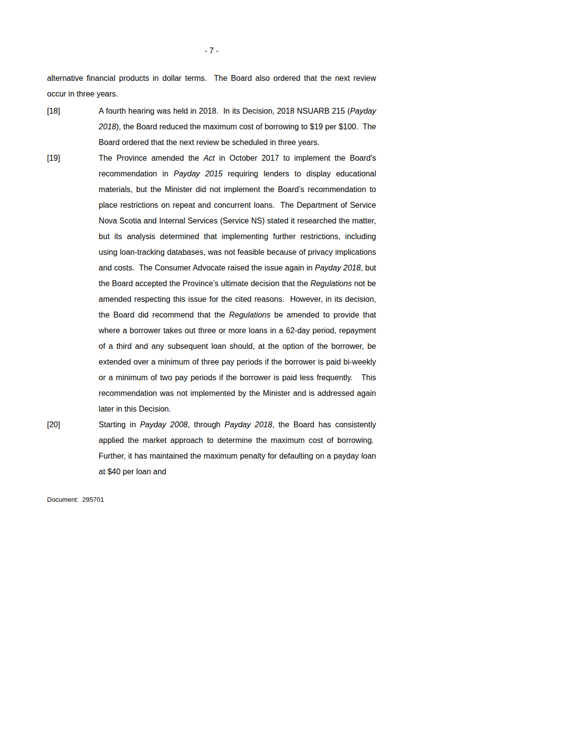- 7 -
alternative financial products in dollar terms. The Board also ordered that the next review occur in three years.
[18]
A fourth hearing was held in 2018. In its Decision, 2018 NSUARB 215 (Payday 2018), the Board reduced the maximum cost of borrowing to $19 per $100. The Board ordered that the next review be scheduled in three years.
[19]
The Province amended the Act in October 2017 to implement the Board's recommendation in Payday 2015 requiring lenders to display educational materials, but the Minister did not implement the Board’s recommendation to place restrictions on repeat and concurrent loans. The Department of Service Nova Scotia and Internal Services (Service NS) stated it researched the matter, but its analysis determined that implementing further restrictions, including using loan-tracking databases, was not feasible because of privacy implications and costs. The Consumer Advocate raised the issue again in Payday 2018, but the Board accepted the Province’s ultimate decision that the Regulations not be amended respecting this issue for the cited reasons. However, in its decision, the Board did recommend that the Regulations be amended to provide that where a borrower takes out three or more loans in a 62-day period, repayment of a third and any subsequent loan should, at the option of the borrower, be extended over a minimum of three pay periods if the borrower is paid bi-weekly or a minimum of two pay periods if the borrower is paid less frequently. This recommendation was not implemented by the Minister and is addressed again later in this Decision.
[20]
Starting in Payday 2008, through Payday 2018, the Board has consistently applied the market approach to determine the maximum cost of borrowing. Further, it has maintained the maximum penalty for defaulting on a payday loan at $40 per loan and
Document: 295701